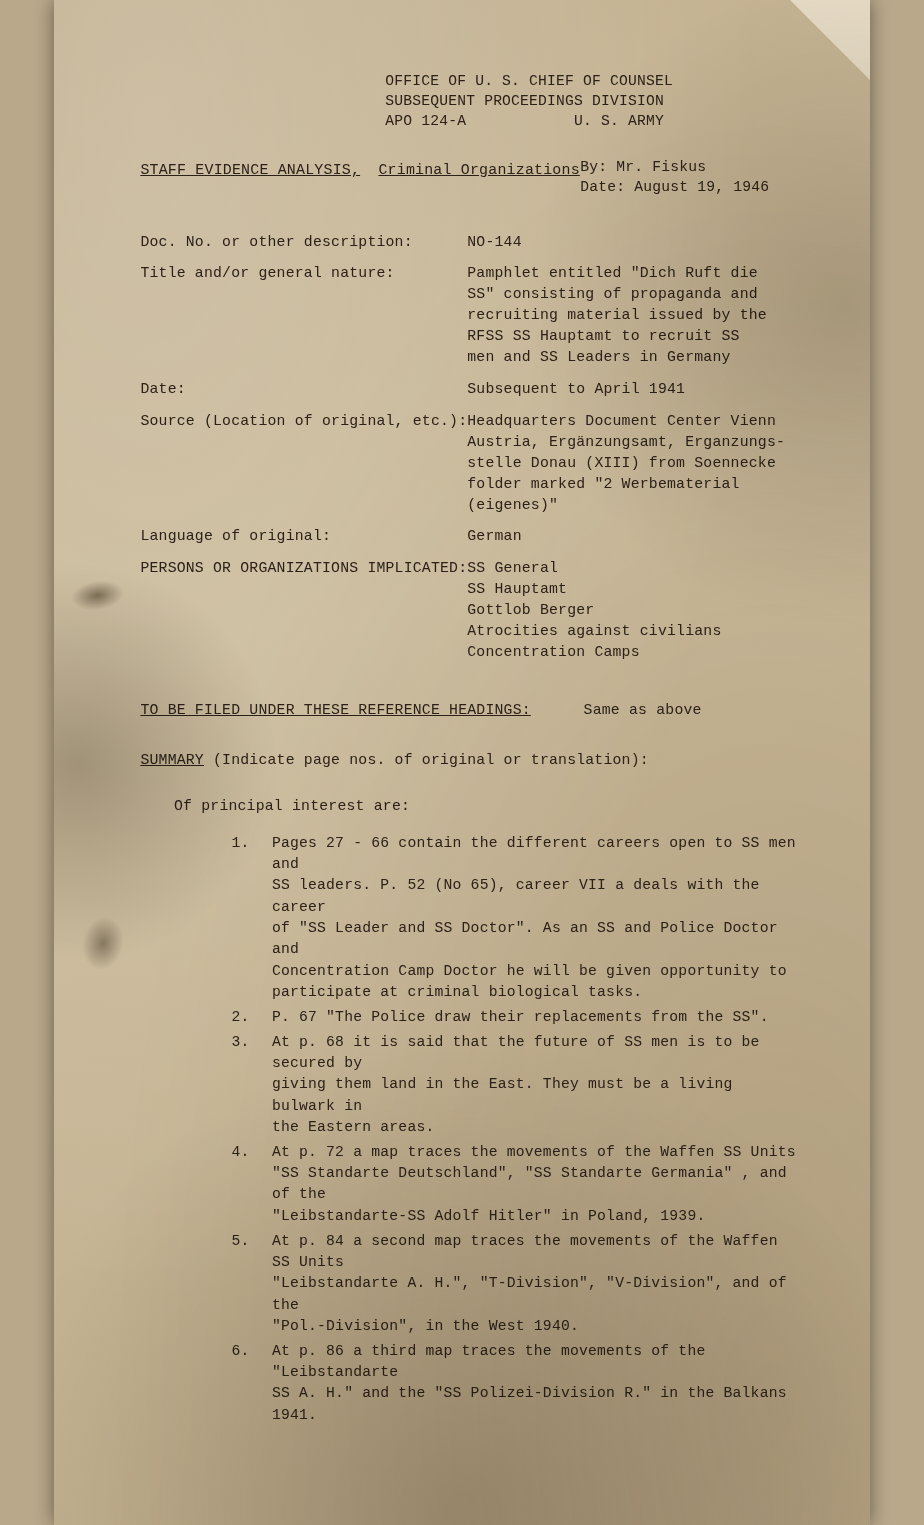OFFICE OF U. S. CHIEF OF COUNSEL SUBSEQUENT PROCEEDINGS DIVISION APO 124-A U. S. ARMY
By: Mr. Fiskus Date: August 19, 1946 STAFF EVIDENCE ANALYSIS, Criminal Organizations
| Doc. No. or other description: | NO-144 |
| Title and/or general nature: | Pamphlet entitled "Dich Ruft die SS" consisting of propaganda and recruiting material issued by the RFSS SS Hauptamt to recruit SS men and SS Leaders in Germany |
| Date: | Subsequent to April 1941 |
| Source (Location of original, etc.): | Headquarters Document Center Vienn Austria, Ergänzungsamt, Erganzungs- stelle Donau (XIII) from Soennecke folder marked "2 Werbematerial (eigenes)" |
| Language of original: | German |
| PERSONS OR ORGANIZATIONS IMPLICATED: | SS General SS Hauptamt Gottlob Berger Atrocities against civilians Concentration Camps |
TO BE FILED UNDER THESE REFERENCE HEADINGS: Same as above
SUMMARY (Indicate page nos. of original or translation):
Of principal interest are:
1. Pages 27 - 66 contain the different careers open to SS men and SS leaders. P. 52 (No 65), career VII a deals with the career of "SS Leader and SS Doctor". As an SS and Police Doctor and Concentration Camp Doctor he will be given opportunity to participate at criminal biological tasks.
2. P. 67 "The Police draw their replacements from the SS".
3. At p. 68 it is said that the future of SS men is to be secured by giving them land in the East. They must be a living bulwark in the Eastern areas.
4. At p. 72 a map traces the movements of the Waffen SS Units "SS Standarte Deutschland", "SS Standarte Germania" , and of the "Leibstandarte-SS Adolf Hitler" in Poland, 1939.
5. At p. 84 a second map traces the movements of the Waffen SS Units "Leibstandarte A. H.", "T-Division", "V-Division", and of the "Pol.-Division", in the West 1940.
6. At p. 86 a third map traces the movements of the "Leibstandarte SS A. H." and the "SS Polizei-Division R." in the Balkans 1941.